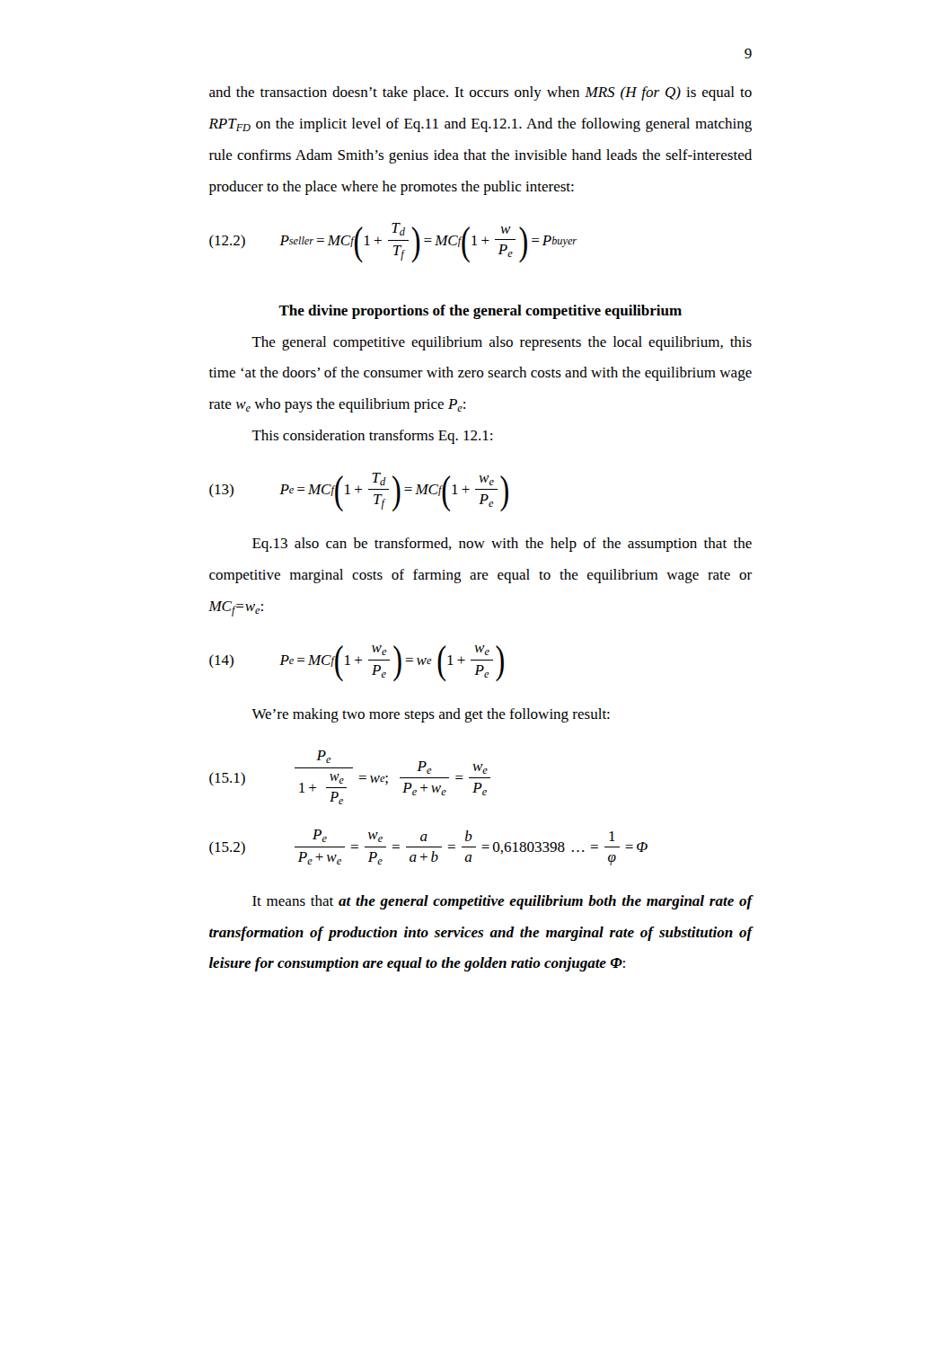9
and the transaction doesn’t take place. It occurs only when MRS (H for Q) is equal to RPTFD on the implicit level of Eq.11 and Eq.12.1. And the following general matching rule confirms Adam Smith’s genius idea that the invisible hand leads the self-interested producer to the place where he promotes the public interest:
(12.2) Pseller = MC f ( 1+ Td Tf ) = MC f ( 1+ w Pe ) = Pbuyer
The divine proportions of the general competitive equilibrium
The general competitive equilibrium also represents the local equilibrium, this time ‘at the doors’ of the consumer with zero search costs and with the equilibrium wage rate we who pays the equilibrium price Pe:
This consideration transforms Eq. 12.1:
(13) Pe = MC f ( 1+ Td Tf ) = MC f ( 1+ we Pe )
Eq.13 also can be transformed, now with the help of the assumption that the competitive marginal costs of farming are equal to the equilibrium wage rate or MCf=we:
(14) Pe = MC f ( 1+ we Pe ) = we ( 1+ we Pe )
We’re making two more steps and get the following result:
(15.1) Pe 1+ we Pe = we; Pe Pe+we = we Pe
(15.2) Pe Pe+we = we Pe = a a+b = b a = 0,61803398 … = 1 φ = Φ
It means that at the general competitive equilibrium both the marginal rate of transformation of production into services and the marginal rate of substitution of leisure for consumption are equal to the golden ratio conjugate Φ: